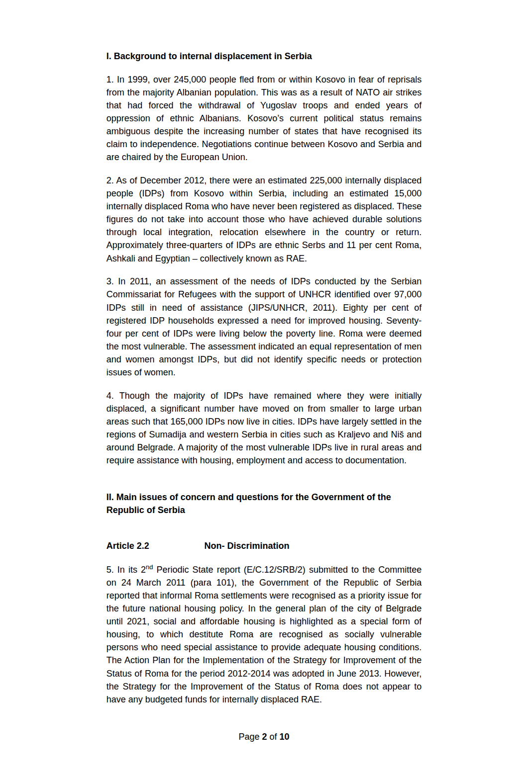I. Background to internal displacement in Serbia
1. In 1999, over 245,000 people fled from or within Kosovo in fear of reprisals from the majority Albanian population. This was as a result of NATO air strikes that had forced the withdrawal of Yugoslav troops and ended years of oppression of ethnic Albanians. Kosovo’s current political status remains ambiguous despite the increasing number of states that have recognised its claim to independence. Negotiations continue between Kosovo and Serbia and are chaired by the European Union.
2. As of December 2012, there were an estimated 225,000 internally displaced people (IDPs) from Kosovo within Serbia, including an estimated 15,000 internally displaced Roma who have never been registered as displaced. These figures do not take into account those who have achieved durable solutions through local integration, relocation elsewhere in the country or return. Approximately three-quarters of IDPs are ethnic Serbs and 11 per cent Roma, Ashkali and Egyptian – collectively known as RAE.
3. In 2011, an assessment of the needs of IDPs conducted by the Serbian Commissariat for Refugees with the support of UNHCR identified over 97,000 IDPs still in need of assistance (JIPS/UNHCR, 2011). Eighty per cent of registered IDP households expressed a need for improved housing. Seventy-four per cent of IDPs were living below the poverty line. Roma were deemed the most vulnerable. The assessment indicated an equal representation of men and women amongst IDPs, but did not identify specific needs or protection issues of women.
4. Though the majority of IDPs have remained where they were initially displaced, a significant number have moved on from smaller to large urban areas such that 165,000 IDPs now live in cities. IDPs have largely settled in the regions of Sumadija and western Serbia in cities such as Kraljevo and Niš and around Belgrade. A majority of the most vulnerable IDPs live in rural areas and require assistance with housing, employment and access to documentation.
II. Main issues of concern and questions for the Government of the Republic of Serbia
Article 2.2 Non- Discrimination
5. In its 2nd Periodic State report (E/C.12/SRB/2) submitted to the Committee on 24 March 2011 (para 101), the Government of the Republic of Serbia reported that informal Roma settlements were recognised as a priority issue for the future national housing policy. In the general plan of the city of Belgrade until 2021, social and affordable housing is highlighted as a special form of housing, to which destitute Roma are recognised as socially vulnerable persons who need special assistance to provide adequate housing conditions. The Action Plan for the Implementation of the Strategy for Improvement of the Status of Roma for the period 2012-2014 was adopted in June 2013. However, the Strategy for the Improvement of the Status of Roma does not appear to have any budgeted funds for internally displaced RAE.
Page 2 of 10